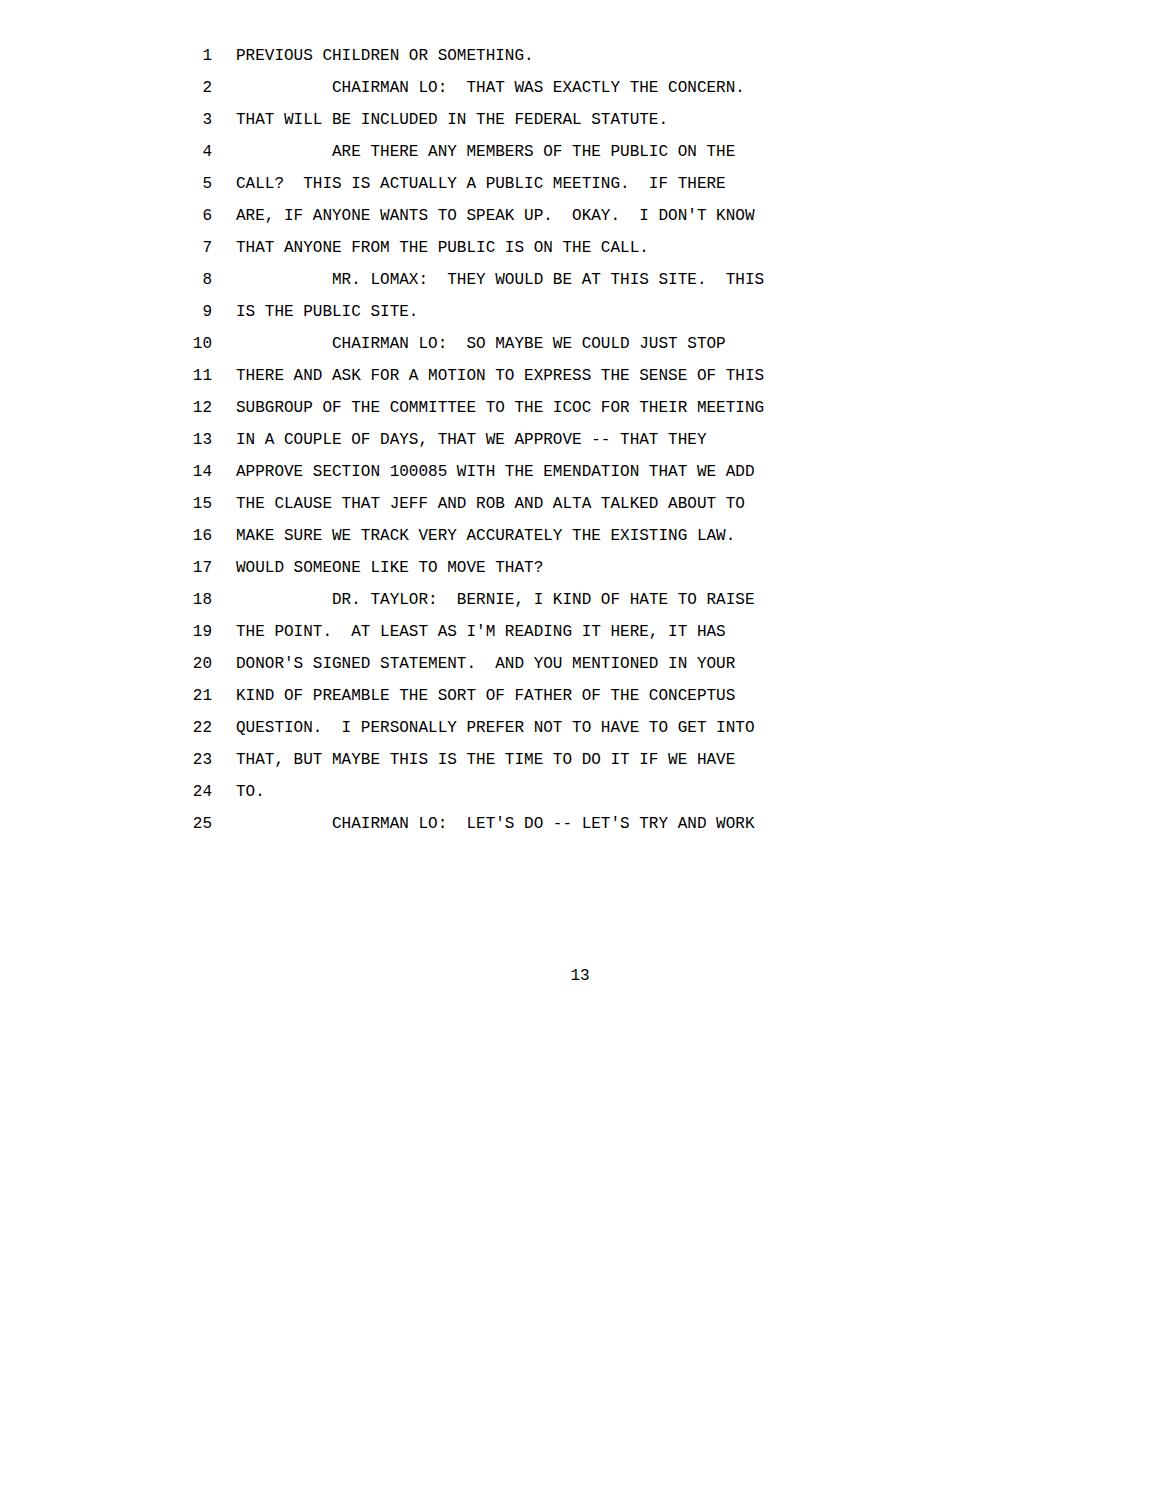PREVIOUS CHILDREN OR SOMETHING.
CHAIRMAN LO: THAT WAS EXACTLY THE CONCERN.
THAT WILL BE INCLUDED IN THE FEDERAL STATUTE.
ARE THERE ANY MEMBERS OF THE PUBLIC ON THE
CALL? THIS IS ACTUALLY A PUBLIC MEETING. IF THERE
ARE, IF ANYONE WANTS TO SPEAK UP. OKAY. I DON'T KNOW
THAT ANYONE FROM THE PUBLIC IS ON THE CALL.
MR. LOMAX: THEY WOULD BE AT THIS SITE. THIS
IS THE PUBLIC SITE.
CHAIRMAN LO: SO MAYBE WE COULD JUST STOP
THERE AND ASK FOR A MOTION TO EXPRESS THE SENSE OF THIS
SUBGROUP OF THE COMMITTEE TO THE ICOC FOR THEIR MEETING
IN A COUPLE OF DAYS, THAT WE APPROVE -- THAT THEY
APPROVE SECTION 100085 WITH THE EMENDATION THAT WE ADD
THE CLAUSE THAT JEFF AND ROB AND ALTA TALKED ABOUT TO
MAKE SURE WE TRACK VERY ACCURATELY THE EXISTING LAW.
WOULD SOMEONE LIKE TO MOVE THAT?
DR. TAYLOR: BERNIE, I KIND OF HATE TO RAISE
THE POINT. AT LEAST AS I'M READING IT HERE, IT HAS
DONOR'S SIGNED STATEMENT. AND YOU MENTIONED IN YOUR
KIND OF PREAMBLE THE SORT OF FATHER OF THE CONCEPTUS
QUESTION. I PERSONALLY PREFER NOT TO HAVE TO GET INTO
THAT, BUT MAYBE THIS IS THE TIME TO DO IT IF WE HAVE
TO.
CHAIRMAN LO: LET'S DO -- LET'S TRY AND WORK
13